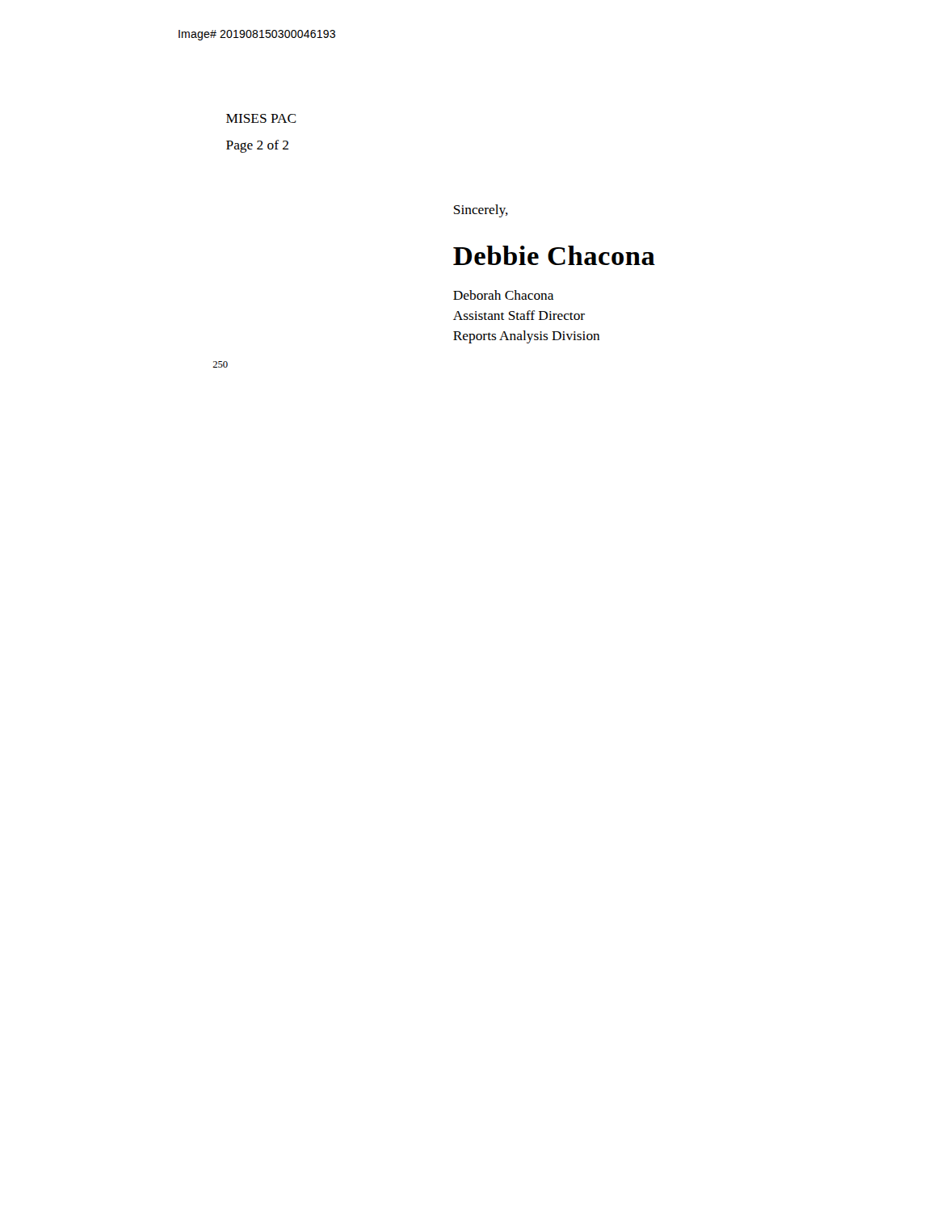Image# 201908150300046193
MISES PAC
Page 2 of 2
Sincerely,
Debbie Chacona
Deborah Chacona
Assistant Staff Director
Reports Analysis Division
250